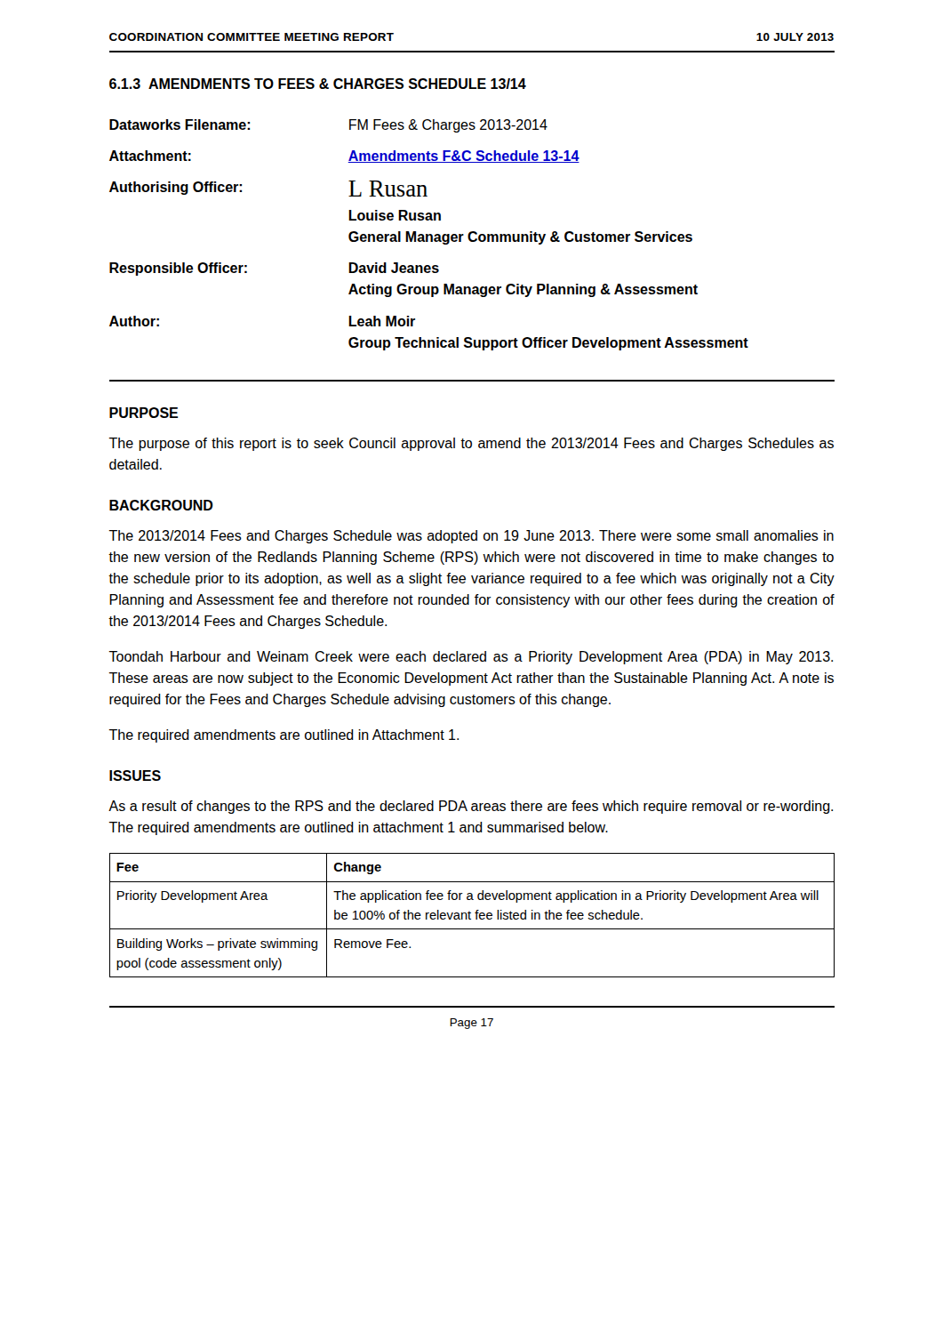COORDINATION COMMITTEE MEETING REPORT 10 JULY 2013
6.1.3 AMENDMENTS TO FEES & CHARGES SCHEDULE 13/14
| Dataworks Filename: | FM Fees & Charges 2013-2014 |
| Attachment: | Amendments F&C Schedule 13-14 |
| Authorising Officer: | L Rusan Louise Rusan General Manager Community & Customer Services |
| Responsible Officer: | David Jeanes Acting Group Manager City Planning & Assessment |
| Author: | Leah Moir Group Technical Support Officer Development Assessment |
PURPOSE
The purpose of this report is to seek Council approval to amend the 2013/2014 Fees and Charges Schedules as detailed.
BACKGROUND
The 2013/2014 Fees and Charges Schedule was adopted on 19 June 2013. There were some small anomalies in the new version of the Redlands Planning Scheme (RPS) which were not discovered in time to make changes to the schedule prior to its adoption, as well as a slight fee variance required to a fee which was originally not a City Planning and Assessment fee and therefore not rounded for consistency with our other fees during the creation of the 2013/2014 Fees and Charges Schedule.
Toondah Harbour and Weinam Creek were each declared as a Priority Development Area (PDA) in May 2013. These areas are now subject to the Economic Development Act rather than the Sustainable Planning Act. A note is required for the Fees and Charges Schedule advising customers of this change.
The required amendments are outlined in Attachment 1.
ISSUES
As a result of changes to the RPS and the declared PDA areas there are fees which require removal or re-wording. The required amendments are outlined in attachment 1 and summarised below.
| Fee | Change |
| --- | --- |
| Priority Development Area | The application fee for a development application in a Priority Development Area will be 100% of the relevant fee listed in the fee schedule. |
| Building Works – private swimming pool (code assessment only) | Remove Fee. |
Page 17